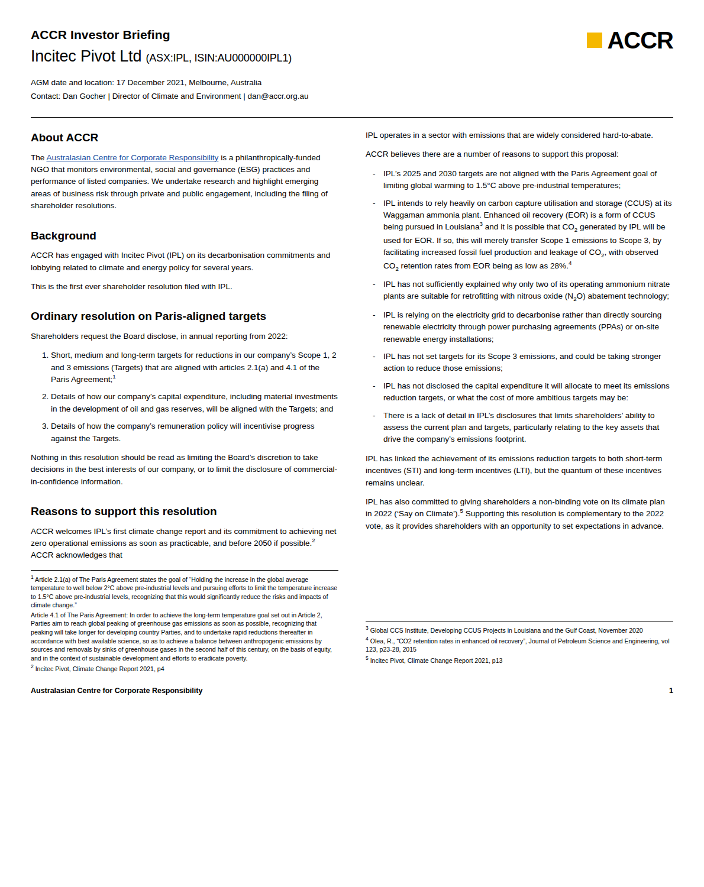ACCR Investor Briefing
Incitec Pivot Ltd (ASX:IPL, ISIN:AU000000IPL1)
AGM date and location: 17 December 2021, Melbourne, Australia
Contact: Dan Gocher | Director of Climate and Environment | dan@accr.org.au
ACCR
About ACCR
The Australasian Centre for Corporate Responsibility is a philanthropically-funded NGO that monitors environmental, social and governance (ESG) practices and performance of listed companies. We undertake research and highlight emerging areas of business risk through private and public engagement, including the filing of shareholder resolutions.
Background
ACCR has engaged with Incitec Pivot (IPL) on its decarbonisation commitments and lobbying related to climate and energy policy for several years.
This is the first ever shareholder resolution filed with IPL.
Ordinary resolution on Paris-aligned targets
Shareholders request the Board disclose, in annual reporting from 2022:
Short, medium and long-term targets for reductions in our company’s Scope 1, 2 and 3 emissions (Targets) that are aligned with articles 2.1(a) and 4.1 of the Paris Agreement;1
Details of how our company’s capital expenditure, including material investments in the development of oil and gas reserves, will be aligned with the Targets; and
Details of how the company’s remuneration policy will incentivise progress against the Targets.
Nothing in this resolution should be read as limiting the Board’s discretion to take decisions in the best interests of our company, or to limit the disclosure of commercial-in-confidence information.
Reasons to support this resolution
ACCR welcomes IPL’s first climate change report and its commitment to achieving net zero operational emissions as soon as practicable, and before 2050 if possible.2 ACCR acknowledges that
1 Article 2.1(a) of The Paris Agreement states the goal of “Holding the increase in the global average temperature to well below 2°C above pre-industrial levels and pursuing efforts to limit the temperature increase to 1.5°C above pre-industrial levels, recognizing that this would significantly reduce the risks and impacts of climate change.”
Article 4.1 of The Paris Agreement: In order to achieve the long-term temperature goal set out in Article 2, Parties aim to reach global peaking of greenhouse gas emissions as soon as possible, recognizing that peaking will take longer for developing country Parties, and to undertake rapid reductions thereafter in accordance with best available science, so as to achieve a balance between anthropogenic emissions by sources and removals by sinks of greenhouse gases in the second half of this century, on the basis of equity, and in the context of sustainable development and efforts to eradicate poverty.
2 Incitec Pivot, Climate Change Report 2021, p4
IPL operates in a sector with emissions that are widely considered hard-to-abate.
ACCR believes there are a number of reasons to support this proposal:
IPL’s 2025 and 2030 targets are not aligned with the Paris Agreement goal of limiting global warming to 1.5°C above pre-industrial temperatures;
IPL intends to rely heavily on carbon capture utilisation and storage (CCUS) at its Waggaman ammonia plant. Enhanced oil recovery (EOR) is a form of CCUS being pursued in Louisiana3 and it is possible that CO2 generated by IPL will be used for EOR. If so, this will merely transfer Scope 1 emissions to Scope 3, by facilitating increased fossil fuel production and leakage of CO2, with observed CO2 retention rates from EOR being as low as 28%.4
IPL has not sufficiently explained why only two of its operating ammonium nitrate plants are suitable for retrofitting with nitrous oxide (N2O) abatement technology;
IPL is relying on the electricity grid to decarbonise rather than directly sourcing renewable electricity through power purchasing agreements (PPAs) or on-site renewable energy installations;
IPL has not set targets for its Scope 3 emissions, and could be taking stronger action to reduce those emissions;
IPL has not disclosed the capital expenditure it will allocate to meet its emissions reduction targets, or what the cost of more ambitious targets may be:
There is a lack of detail in IPL’s disclosures that limits shareholders’ ability to assess the current plan and targets, particularly relating to the key assets that drive the company’s emissions footprint.
IPL has linked the achievement of its emissions reduction targets to both short-term incentives (STI) and long-term incentives (LTI), but the quantum of these incentives remains unclear.
IPL has also committed to giving shareholders a non-binding vote on its climate plan in 2022 (‘Say on Climate’).5 Supporting this resolution is complementary to the 2022 vote, as it provides shareholders with an opportunity to set expectations in advance.
3 Global CCS Institute, Developing CCUS Projects in Louisiana and the Gulf Coast, November 2020
4 Olea, R., “CO2 retention rates in enhanced oil recovery”, Journal of Petroleum Science and Engineering, vol 123, p23-28, 2015
5 Incitec Pivot, Climate Change Report 2021, p13
Australasian Centre for Corporate Responsibility
1